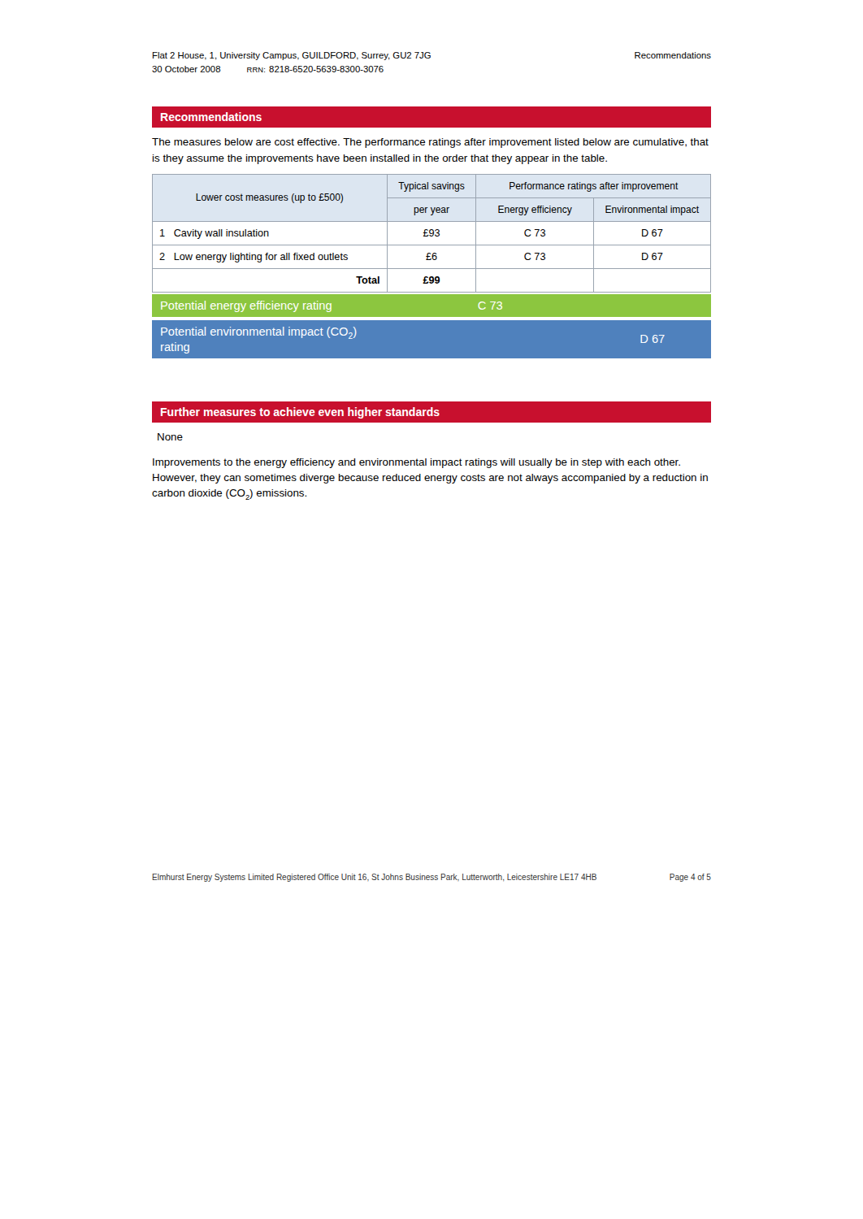Flat 2 House, 1, University Campus, GUILDFORD, Surrey, GU2 7JG
30 October 2008 RRN: 8218-6520-5639-8300-3076
Recommendations
Recommendations
The measures below are cost effective. The performance ratings after improvement listed below are cumulative, that is they assume the improvements have been installed in the order that they appear in the table.
| Lower cost measures (up to £500) | Typical savings | Performance ratings after improvement |
| --- | --- | --- |
| per year | Energy efficiency | Environmental impact |
| 1 Cavity wall insulation | £93 | C 73 | D 67 |
| 2 Low energy lighting for all fixed outlets | £6 | C 73 | D 67 |
| Total | £99 | | |
Potential energy efficiency rating
C 73
Potential environmental impact (CO2) rating
D 67
Further measures to achieve even higher standards
None
Improvements to the energy efficiency and environmental impact ratings will usually be in step with each other. However, they can sometimes diverge because reduced energy costs are not always accompanied by a reduction in carbon dioxide (CO2) emissions.
Elmhurst Energy Systems Limited Registered Office Unit 16, St Johns Business Park, Lutterworth, Leicestershire LE17 4HB
Page 4 of 5